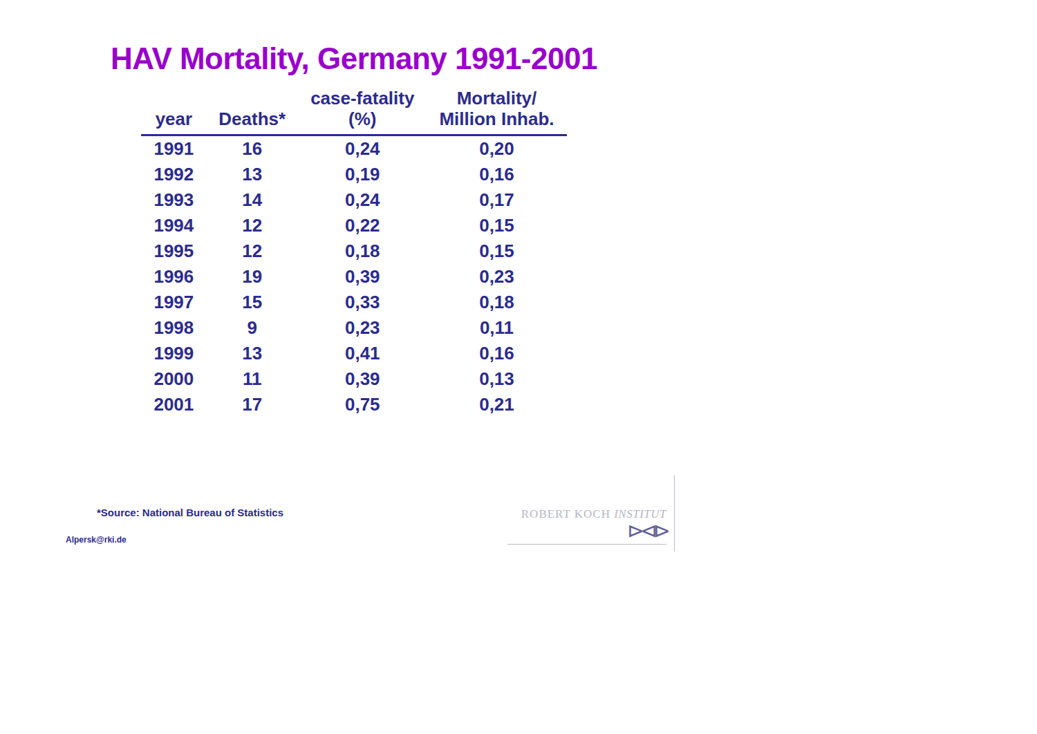HAV Mortality, Germany 1991-2001
| year | Deaths* | case-fatality (%) | Mortality/ Million Inhab. |
| --- | --- | --- | --- |
| 1991 | 16 | 0,24 | 0,20 |
| 1992 | 13 | 0,19 | 0,16 |
| 1993 | 14 | 0,24 | 0,17 |
| 1994 | 12 | 0,22 | 0,15 |
| 1995 | 12 | 0,18 | 0,15 |
| 1996 | 19 | 0,39 | 0,23 |
| 1997 | 15 | 0,33 | 0,18 |
| 1998 | 9 | 0,23 | 0,11 |
| 1999 | 13 | 0,41 | 0,16 |
| 2000 | 11 | 0,39 | 0,13 |
| 2001 | 17 | 0,75 | 0,21 |
*Source: National Bureau of Statistics
Alpersk@rki.de
ROBERT KOCH INSTITUT
⊳⊲⊳